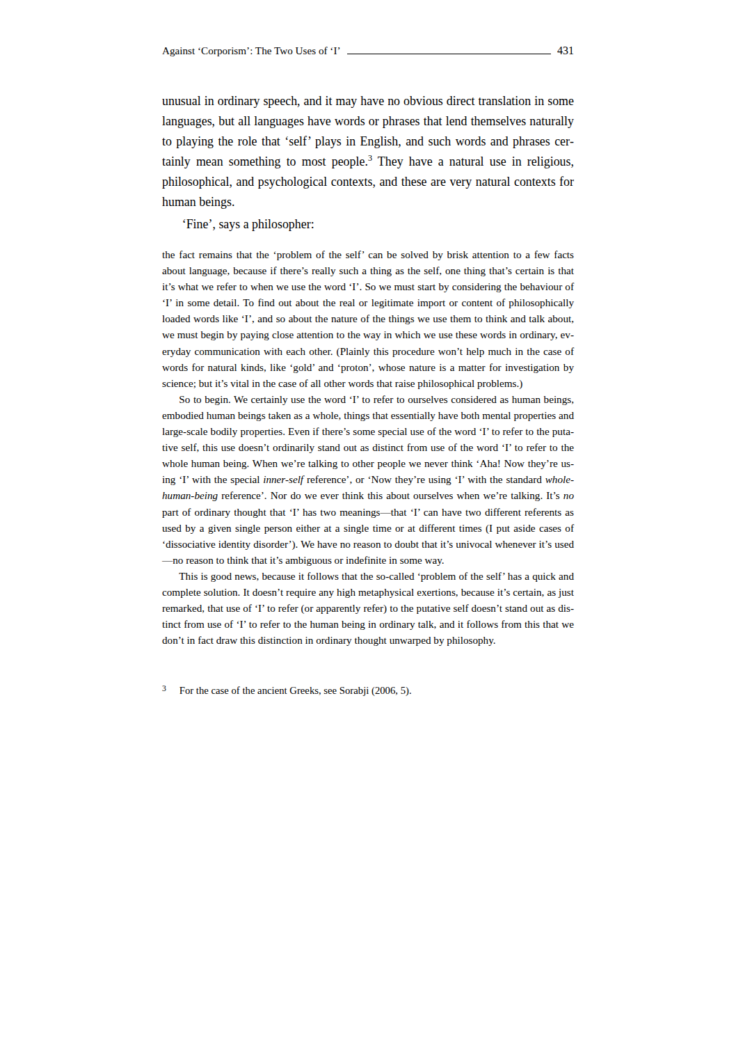Against ‘Corporism’: The Two Uses of ‘I’ 431
unusual in ordinary speech, and it may have no obvious direct translation in some languages, but all languages have words or phrases that lend themselves naturally to playing the role that ‘self’ plays in English, and such words and phrases certainly mean something to most people.3 They have a natural use in religious, philosophical, and psychological contexts, and these are very natural contexts for human beings.
‘Fine’, says a philosopher:
the fact remains that the ‘problem of the self’ can be solved by brisk attention to a few facts about language, because if there’s really such a thing as the self, one thing that’s certain is that it’s what we refer to when we use the word ‘I’. So we must start by considering the behaviour of ‘I’ in some detail. To find out about the real or legitimate import or content of philosophically loaded words like ‘I’, and so about the nature of the things we use them to think and talk about, we must begin by paying close attention to the way in which we use these words in ordinary, everyday communication with each other. (Plainly this procedure won’t help much in the case of words for natural kinds, like ‘gold’ and ‘proton’, whose nature is a matter for investigation by science; but it’s vital in the case of all other words that raise philosophical problems.)
So to begin. We certainly use the word ‘I’ to refer to ourselves considered as human beings, embodied human beings taken as a whole, things that essentially have both mental properties and large-scale bodily properties. Even if there’s some special use of the word ‘I’ to refer to the putative self, this use doesn’t ordinarily stand out as distinct from use of the word ‘I’ to refer to the whole human being. When we’re talking to other people we never think ‘Aha! Now they’re using ‘I’ with the special inner-self reference’, or ‘Now they’re using ‘I’ with the standard whole-human-being reference’. Nor do we ever think this about ourselves when we’re talking. It’s no part of ordinary thought that ‘I’ has two meanings—that ‘I’ can have two different referents as used by a given single person either at a single time or at different times (I put aside cases of ‘dissociative identity disorder’). We have no reason to doubt that it’s univocal whenever it’s used—no reason to think that it’s ambiguous or indefinite in some way.
This is good news, because it follows that the so-called ‘problem of the self’ has a quick and complete solution. It doesn’t require any high metaphysical exertions, because it’s certain, as just remarked, that use of ‘I’ to refer (or apparently refer) to the putative self doesn’t stand out as distinct from use of ‘I’ to refer to the human being in ordinary talk, and it follows from this that we don’t in fact draw this distinction in ordinary thought unwarped by philosophy.
3 For the case of the ancient Greeks, see Sorabji (2006, 5).